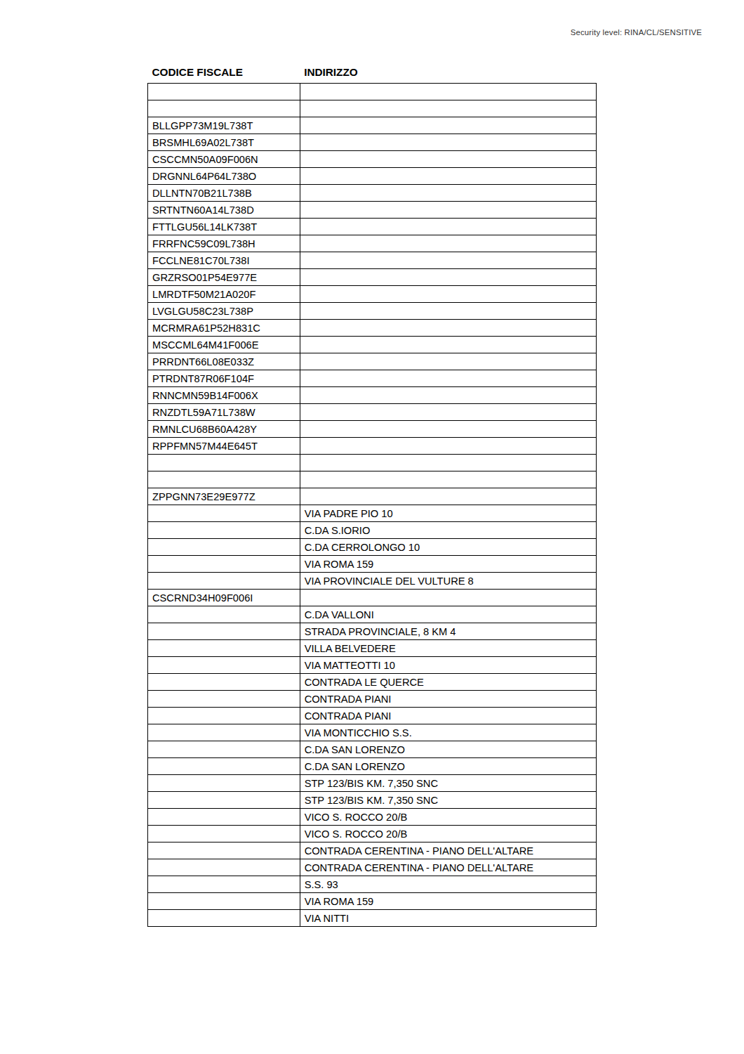Security level: RINA/CL/SENSITIVE
| CODICE FISCALE | INDIRIZZO |
| --- | --- |
| BLLGPP73M19L738T | |
| BRSMHL69A02L738T | |
| CSCCMN50A09F006N | |
| DRGNNL64P64L738O | |
| DLLNTN70B21L738B | |
| SRTNTN60A14L738D | |
| FTTLGU56L14LK738T | |
| FRRFNC59C09L738H | |
| FCCLNE81C70L738I | |
| GRZRSO01P54E977E | |
| LMRDTF50M21A020F | |
| LVGLGU58C23L738P | |
| MCRMRA61P52H831C | |
| MSCCML64M41F006E | |
| PRRDNT66L08E033Z | |
| PTRDNT87R06F104F | |
| RNNCMN59B14F006X | |
| RNZDTL59A71L738W | |
| RMNLCU68B60A428Y | |
| RPPFMN57M44E645T | |
| ZPPGNN73E29E977Z | |
| | VIA PADRE PIO 10 |
| | C.DA S.IORIO |
| | C.DA CERROLONGO 10 |
| | VIA ROMA 159 |
| | VIA PROVINCIALE DEL VULTURE 8 |
| CSCRND34H09F006I | |
| | C.DA VALLONI |
| | STRADA PROVINCIALE, 8 KM 4 |
| | VILLA BELVEDERE |
| | VIA MATTEOTTI 10 |
| | CONTRADA LE QUERCE |
| | CONTRADA PIANI |
| | CONTRADA PIANI |
| | VIA MONTICCHIO S.S. |
| | C.DA SAN LORENZO |
| | C.DA SAN LORENZO |
| | STP 123/BIS KM. 7,350 SNC |
| | STP 123/BIS KM. 7,350 SNC |
| | VICO S. ROCCO 20/B |
| | VICO S. ROCCO 20/B |
| | CONTRADA CERENTINA - PIANO DELL'ALTARE |
| | CONTRADA CERENTINA - PIANO DELL'ALTARE |
| | S.S. 93 |
| | VIA ROMA 159 |
| | VIA NITTI |